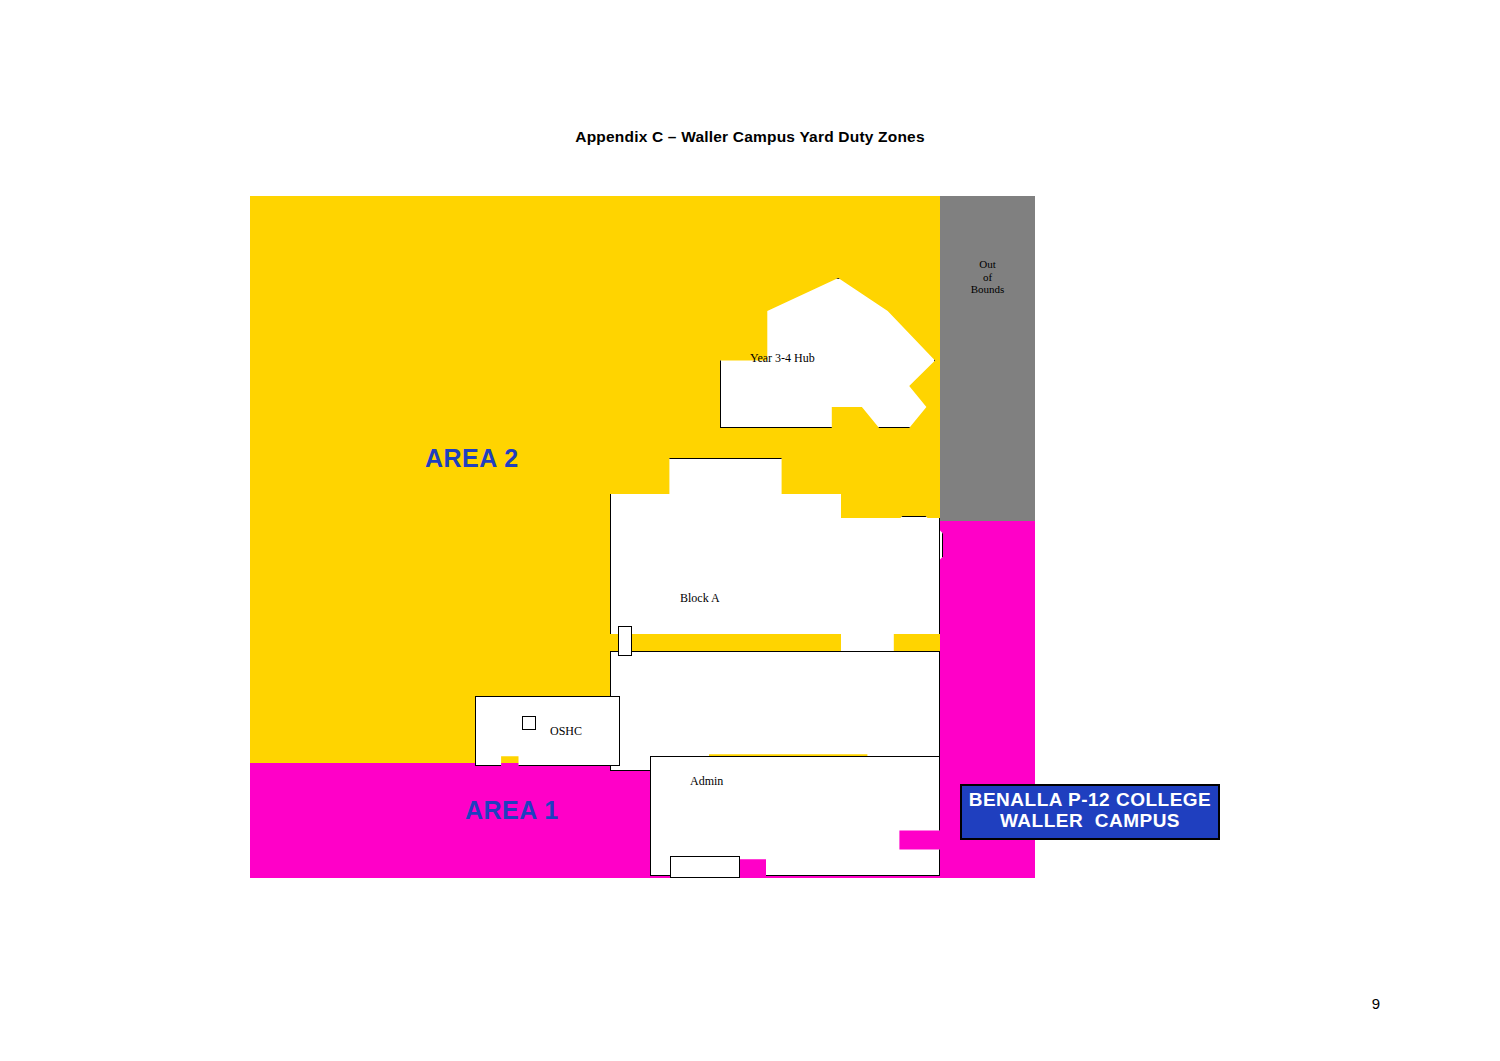Appendix C – Waller Campus Yard Duty Zones
Out
of
Bounds
AREA 2
AREA 1
Year 3-4 Hub
Library
+
Music
Block A
OSHC
Admin
BENALLA P-12 COLLEGE WALLER CAMPUS
9